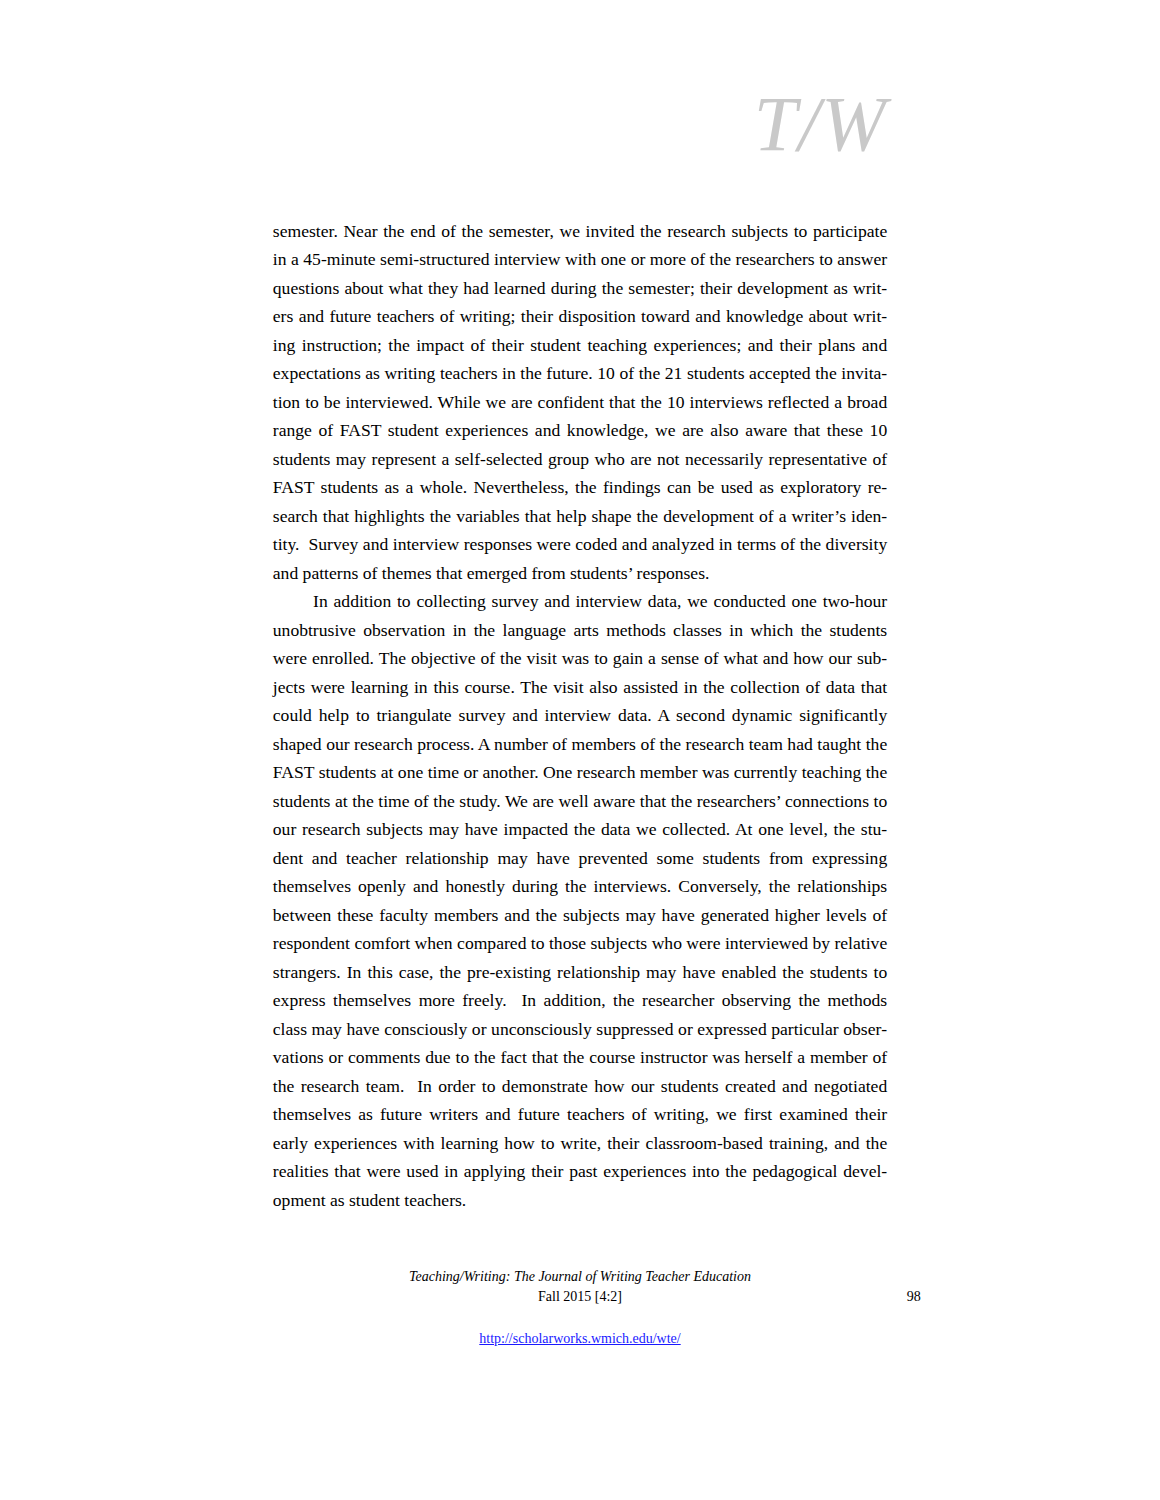T/W
semester. Near the end of the semester, we invited the research subjects to participate in a 45-minute semi-structured interview with one or more of the researchers to answer questions about what they had learned during the semester; their development as writers and future teachers of writing; their disposition toward and knowledge about writing instruction; the impact of their student teaching experiences; and their plans and expectations as writing teachers in the future. 10 of the 21 students accepted the invitation to be interviewed. While we are confident that the 10 interviews reflected a broad range of FAST student experiences and knowledge, we are also aware that these 10 students may represent a self-selected group who are not necessarily representative of FAST students as a whole. Nevertheless, the findings can be used as exploratory research that highlights the variables that help shape the development of a writer’s identity. Survey and interview responses were coded and analyzed in terms of the diversity and patterns of themes that emerged from students’ responses.
In addition to collecting survey and interview data, we conducted one two-hour unobtrusive observation in the language arts methods classes in which the students were enrolled. The objective of the visit was to gain a sense of what and how our subjects were learning in this course. The visit also assisted in the collection of data that could help to triangulate survey and interview data. A second dynamic significantly shaped our research process. A number of members of the research team had taught the FAST students at one time or another. One research member was currently teaching the students at the time of the study. We are well aware that the researchers’ connections to our research subjects may have impacted the data we collected. At one level, the student and teacher relationship may have prevented some students from expressing themselves openly and honestly during the interviews. Conversely, the relationships between these faculty members and the subjects may have generated higher levels of respondent comfort when compared to those subjects who were interviewed by relative strangers. In this case, the pre-existing relationship may have enabled the students to express themselves more freely. In addition, the researcher observing the methods class may have consciously or unconsciously suppressed or expressed particular observations or comments due to the fact that the course instructor was herself a member of the research team. In order to demonstrate how our students created and negotiated themselves as future writers and future teachers of writing, we first examined their early experiences with learning how to write, their classroom-based training, and the realities that were used in applying their past experiences into the pedagogical development as student teachers.
Teaching/Writing: The Journal of Writing Teacher Education
Fall 2015 [4:2]98
http://scholarworks.wmich.edu/wte/